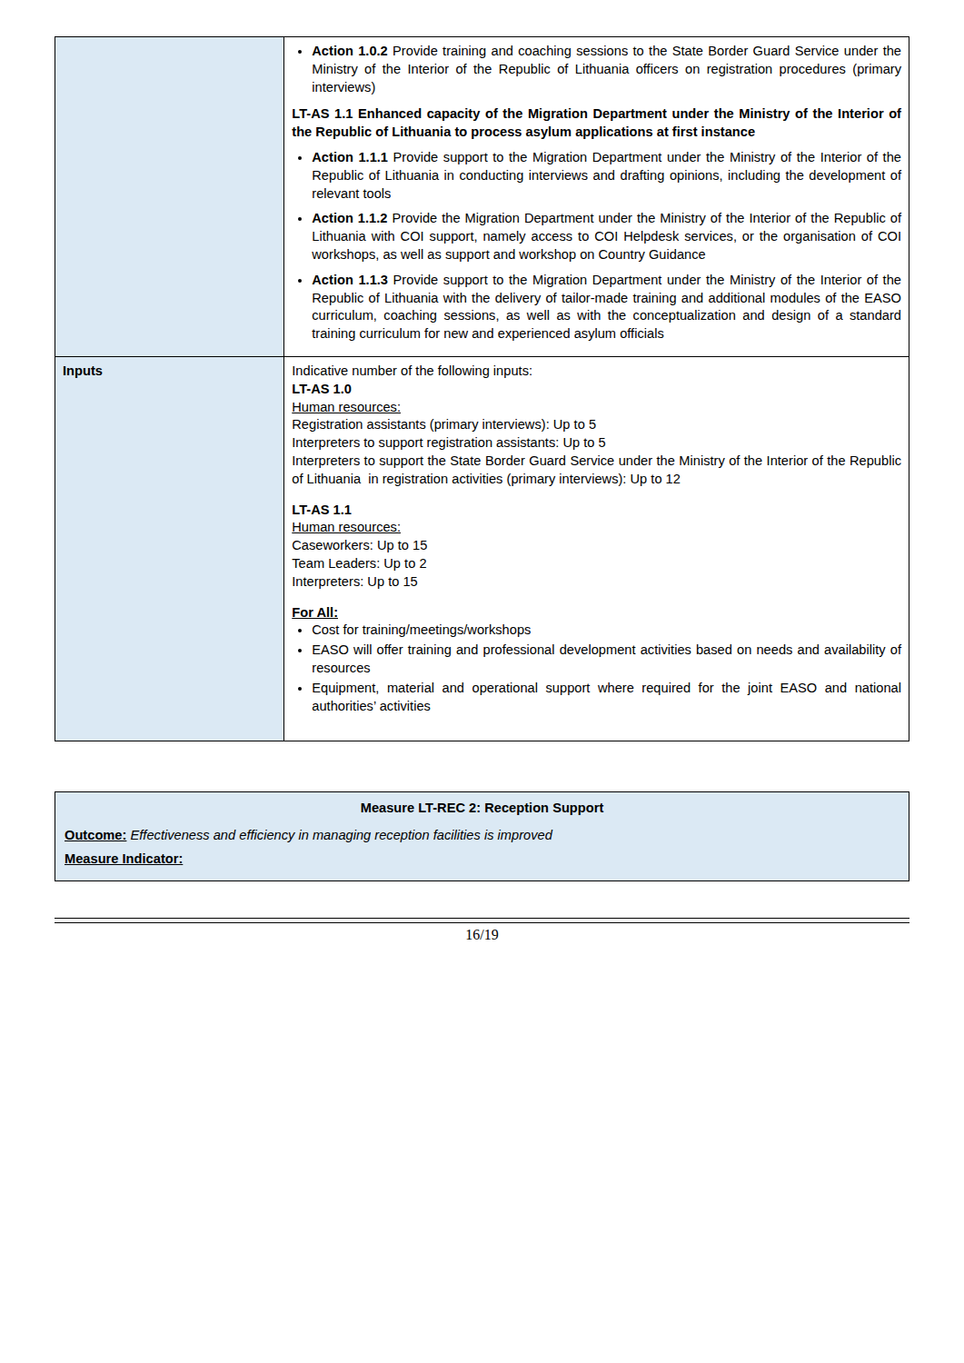| | Action 1.0.2 Provide training and coaching sessions to the State Border Guard Service under the Ministry of the Interior of the Republic of Lithuania officers on registration procedures (primary interviews) LT-AS 1.1 Enhanced capacity of the Migration Department under the Ministry of the Interior of the Republic of Lithuania to process asylum applications at first instance Action 1.1.1 Provide support to the Migration Department under the Ministry of the Interior of the Republic of Lithuania in conducting interviews and drafting opinions, including the development of relevant tools Action 1.1.2 Provide the Migration Department under the Ministry of the Interior of the Republic of Lithuania with COI support, namely access to COI Helpdesk services, or the organisation of COI workshops, as well as support and workshop on Country Guidance Action 1.1.3 Provide support to the Migration Department under the Ministry of the Interior of the Republic of Lithuania with the delivery of tailor-made training and additional modules of the EASO curriculum, coaching sessions, as well as with the conceptualization and design of a standard training curriculum for new and experienced asylum officials |
| Inputs | Indicative number of the following inputs: LT-AS 1.0 Human resources: Registration assistants (primary interviews): Up to 5 Interpreters to support registration assistants: Up to 5 Interpreters to support the State Border Guard Service under the Ministry of the Interior of the Republic of Lithuania in registration activities (primary interviews): Up to 12 LT-AS 1.1 Human resources: Caseworkers: Up to 15 Team Leaders: Up to 2 Interpreters: Up to 15 For All: Cost for training/meetings/workshops EASO will offer training and professional development activities based on needs and availability of resources Equipment, material and operational support where required for the joint EASO and national authorities’ activities |
Measure LT-REC 2: Reception Support
Outcome: Effectiveness and efficiency in managing reception facilities is improved
Measure Indicator:
16/19